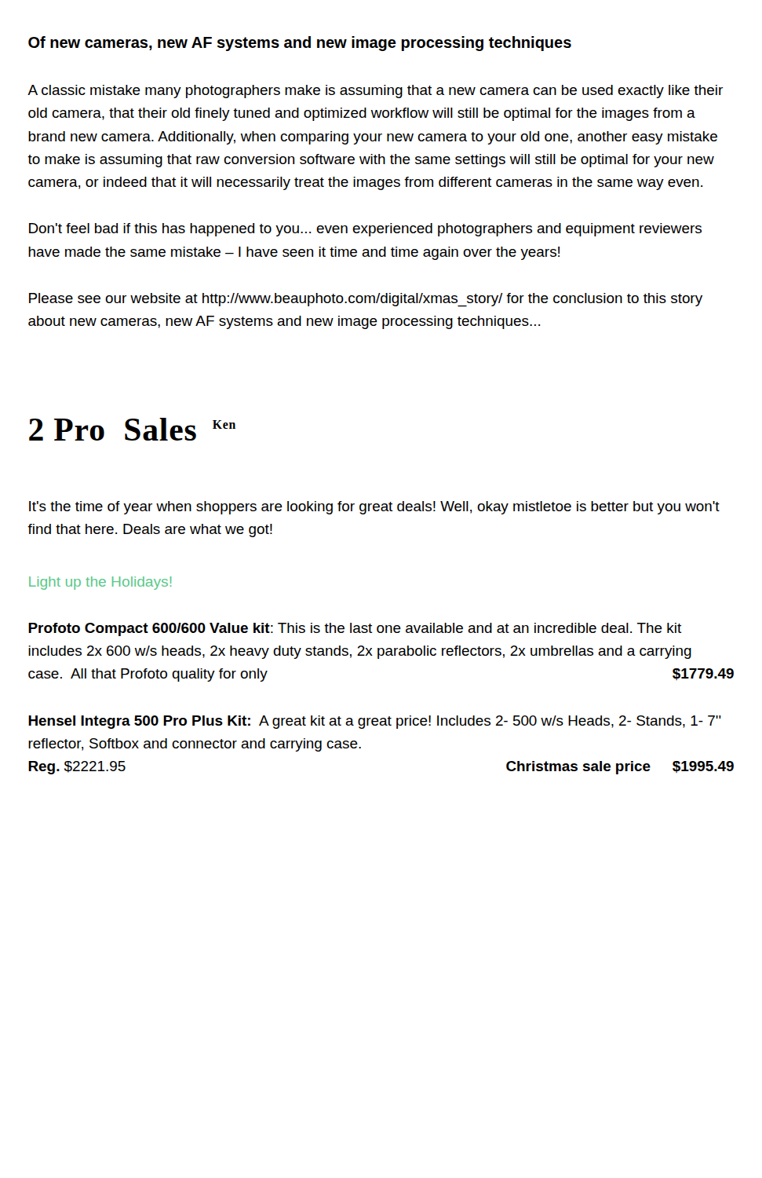Of new cameras, new AF systems and new image processing techniques
A classic mistake many photographers make is assuming that a new camera can be used exactly like their old camera, that their old finely tuned and optimized workflow will still be optimal for the images from a brand new camera. Additionally, when comparing your new camera to your old one, another easy mistake to make is assuming that raw conversion software with the same settings will still be optimal for your new camera, or indeed that it will necessarily treat the images from different cameras in the same way even.
Don't feel bad if this has happened to you... even experienced photographers and equipment reviewers have made the same mistake – I have seen it time and time again over the years!
Please see our website at http://www.beauphoto.com/digital/xmas_story/ for the conclusion to this story about new cameras, new AF systems and new image processing techniques...
2 Pro Sales Ken
It's the time of year when shoppers are looking for great deals! Well, okay mistletoe is better but you won't find that here. Deals are what we got!
Light up the Holidays!
Profoto Compact 600/600 Value kit: This is the last one available and at an incredible deal. The kit includes 2x 600 w/s heads, 2x heavy duty stands, 2x parabolic reflectors, 2x umbrellas and a carrying case. All that Profoto quality for only $1779.49
Hensel Integra 500 Pro Plus Kit: A great kit at a great price! Includes 2- 500 w/s Heads, 2- Stands, 1- 7'' reflector, Softbox and connector and carrying case.
Reg. $2221.95 Christmas sale price $1995.49